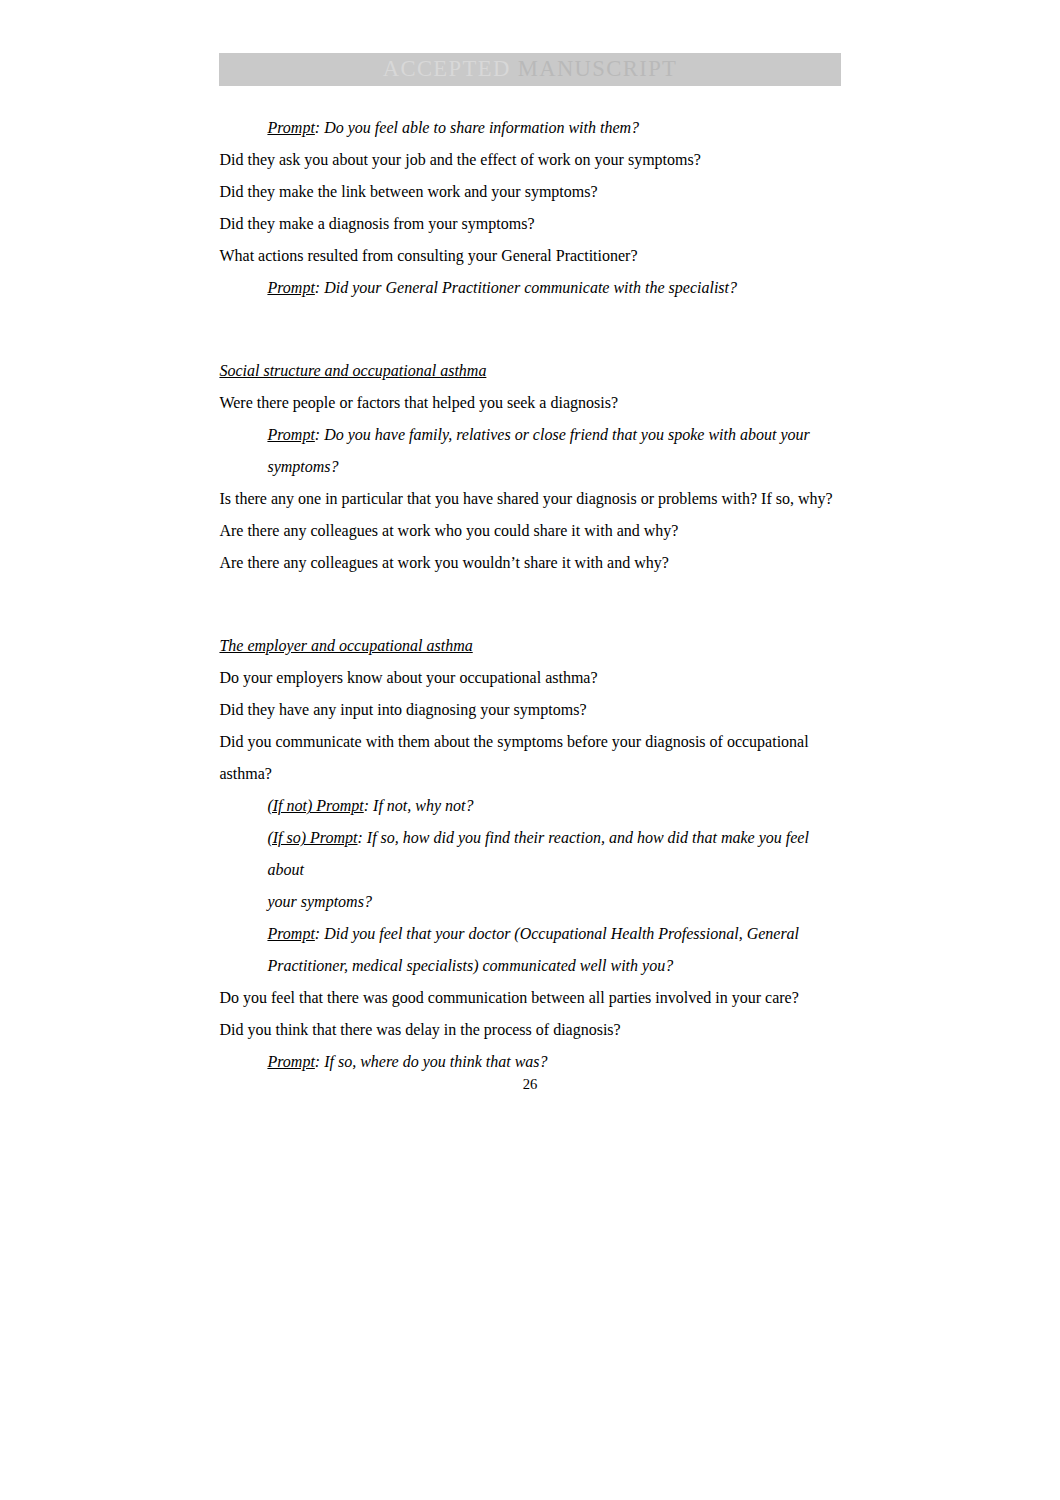Accepted Manuscript
Prompt: Do you feel able to share information with them?
Did they ask you about your job and the effect of work on your symptoms?
Did they make the link between work and your symptoms?
Did they make a diagnosis from your symptoms?
What actions resulted from consulting your General Practitioner?
Prompt: Did your General Practitioner communicate with the specialist?
Social structure and occupational asthma
Were there people or factors that helped you seek a diagnosis?
Prompt: Do you have family, relatives or close friend that you spoke with about your
symptoms?
Is there any one in particular that you have shared your diagnosis or problems with? If so, why?
Are there any colleagues at work who you could share it with and why?
Are there any colleagues at work you wouldn’t share it with and why?
The employer and occupational asthma
Do your employers know about your occupational asthma?
Did they have any input into diagnosing your symptoms?
Did you communicate with them about the symptoms before your diagnosis of occupational asthma?
(If not) Prompt: If not, why not?
(If so) Prompt: If so, how did you find their reaction, and how did that make you feel about
your symptoms?
Prompt: Did you feel that your doctor (Occupational Health Professional, General
Practitioner, medical specialists) communicated well with you?
Do you feel that there was good communication between all parties involved in your care?
Did you think that there was delay in the process of diagnosis?
Prompt: If so, where do you think that was?
26